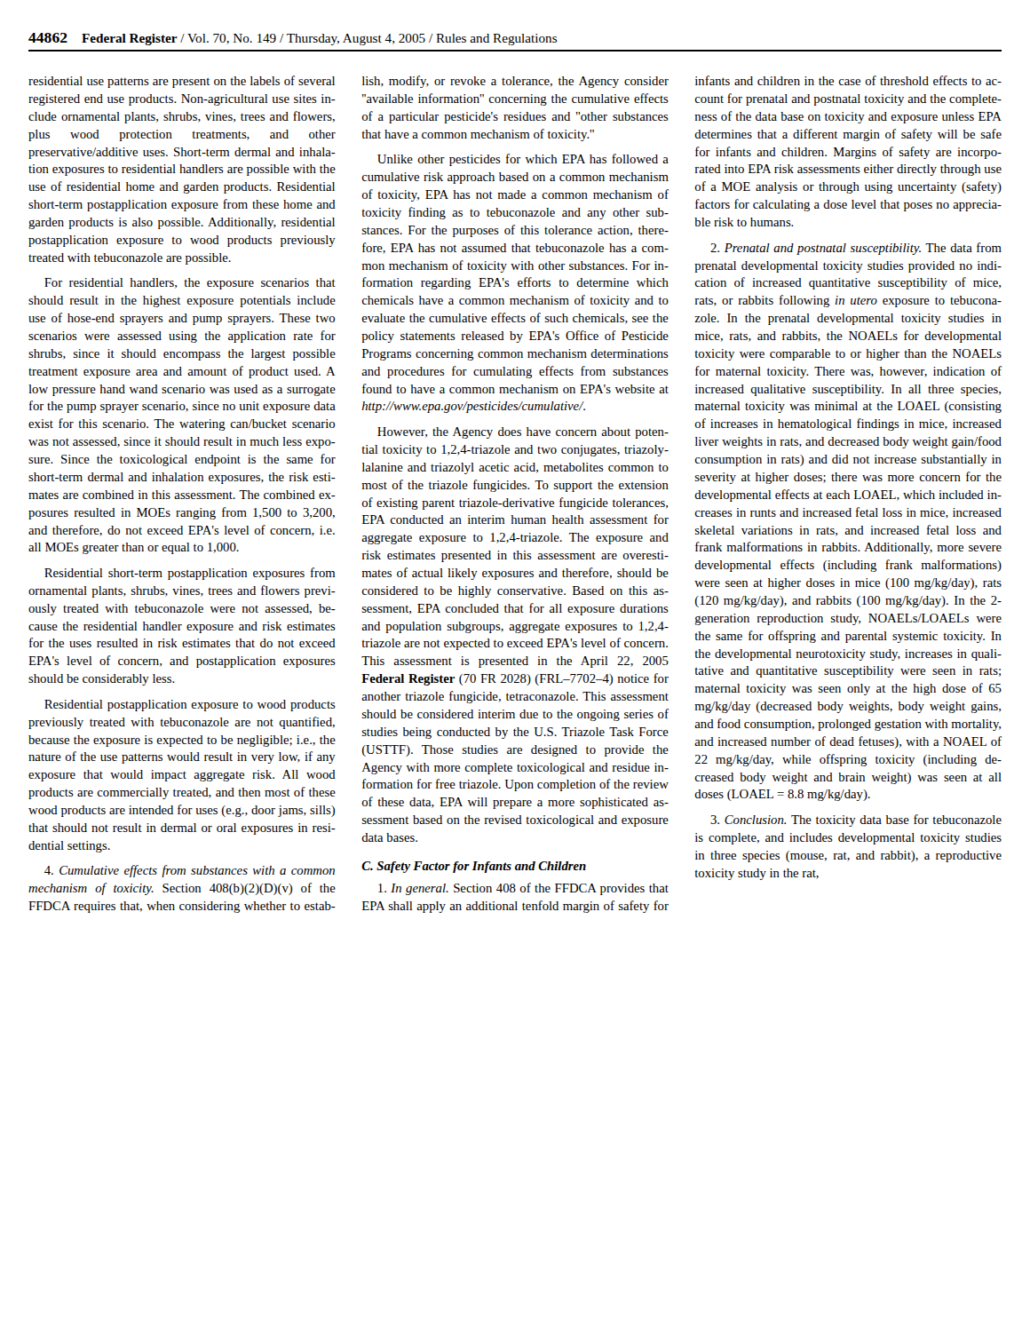44862 Federal Register / Vol. 70, No. 149 / Thursday, August 4, 2005 / Rules and Regulations
residential use patterns are present on the labels of several registered end use products. Non-agricultural use sites include ornamental plants, shrubs, vines, trees and flowers, plus wood protection treatments, and other preservative/additive uses. Short-term dermal and inhalation exposures to residential handlers are possible with the use of residential home and garden products. Residential short-term postapplication exposure from these home and garden products is also possible. Additionally, residential postapplication exposure to wood products previously treated with tebuconazole are possible.
For residential handlers, the exposure scenarios that should result in the highest exposure potentials include use of hose-end sprayers and pump sprayers. These two scenarios were assessed using the application rate for shrubs, since it should encompass the largest possible treatment exposure area and amount of product used. A low pressure hand wand scenario was used as a surrogate for the pump sprayer scenario, since no unit exposure data exist for this scenario. The watering can/bucket scenario was not assessed, since it should result in much less exposure. Since the toxicological endpoint is the same for short-term dermal and inhalation exposures, the risk estimates are combined in this assessment. The combined exposures resulted in MOEs ranging from 1,500 to 3,200, and therefore, do not exceed EPA's level of concern, i.e. all MOEs greater than or equal to 1,000.
Residential short-term postapplication exposures from ornamental plants, shrubs, vines, trees and flowers previously treated with tebuconazole were not assessed, because the residential handler exposure and risk estimates for the uses resulted in risk estimates that do not exceed EPA's level of concern, and postapplication exposures should be considerably less.
Residential postapplication exposure to wood products previously treated with tebuconazole are not quantified, because the exposure is expected to be negligible; i.e., the nature of the use patterns would result in very low, if any exposure that would impact aggregate risk. All wood products are commercially treated, and then most of these wood products are intended for uses (e.g., door jams, sills) that should not result in dermal or oral exposures in residential settings.
4. Cumulative effects from substances with a common mechanism of toxicity. Section 408(b)(2)(D)(v) of the FFDCA requires that, when considering whether to establish, modify, or revoke a tolerance, the Agency consider ''available information'' concerning the cumulative effects of a particular pesticide's residues and ''other substances that have a common mechanism of toxicity.''
Unlike other pesticides for which EPA has followed a cumulative risk approach based on a common mechanism of toxicity, EPA has not made a common mechanism of toxicity finding as to tebuconazole and any other substances. For the purposes of this tolerance action, therefore, EPA has not assumed that tebuconazole has a common mechanism of toxicity with other substances. For information regarding EPA's efforts to determine which chemicals have a common mechanism of toxicity and to evaluate the cumulative effects of such chemicals, see the policy statements released by EPA's Office of Pesticide Programs concerning common mechanism determinations and procedures for cumulating effects from substances found to have a common mechanism on EPA's website at http://www.epa.gov/pesticides/cumulative/.
However, the Agency does have concern about potential toxicity to 1,2,4-triazole and two conjugates, triazolylalanine and triazolyl acetic acid, metabolites common to most of the triazole fungicides. To support the extension of existing parent triazole-derivative fungicide tolerances, EPA conducted an interim human health assessment for aggregate exposure to 1,2,4-triazole. The exposure and risk estimates presented in this assessment are overestimates of actual likely exposures and therefore, should be considered to be highly conservative. Based on this assessment, EPA concluded that for all exposure durations and population subgroups, aggregate exposures to 1,2,4-triazole are not expected to exceed EPA's level of concern. This assessment is presented in the April 22, 2005 Federal Register (70 FR 2028) (FRL–7702–4) notice for another triazole fungicide, tetraconazole. This assessment should be considered interim due to the ongoing series of studies being conducted by the U.S. Triazole Task Force (USTTF). Those studies are designed to provide the Agency with more complete toxicological and residue information for free triazole. Upon completion of the review of these data, EPA will prepare a more sophisticated assessment based on the revised toxicological and exposure data bases.
C. Safety Factor for Infants and Children
1. In general. Section 408 of the FFDCA provides that EPA shall apply an additional tenfold margin of safety for infants and children in the case of threshold effects to account for prenatal and postnatal toxicity and the completeness of the data base on toxicity and exposure unless EPA determines that a different margin of safety will be safe for infants and children. Margins of safety are incorporated into EPA risk assessments either directly through use of a MOE analysis or through using uncertainty (safety) factors for calculating a dose level that poses no appreciable risk to humans.
2. Prenatal and postnatal susceptibility. The data from prenatal developmental toxicity studies provided no indication of increased quantitative susceptibility of mice, rats, or rabbits following in utero exposure to tebuconazole. In the prenatal developmental toxicity studies in mice, rats, and rabbits, the NOAELs for developmental toxicity were comparable to or higher than the NOAELs for maternal toxicity. There was, however, indication of increased qualitative susceptibility. In all three species, maternal toxicity was minimal at the LOAEL (consisting of increases in hematological findings in mice, increased liver weights in rats, and decreased body weight gain/food consumption in rats) and did not increase substantially in severity at higher doses; there was more concern for the developmental effects at each LOAEL, which included increases in runts and increased fetal loss in mice, increased skeletal variations in rats, and increased fetal loss and frank malformations in rabbits. Additionally, more severe developmental effects (including frank malformations) were seen at higher doses in mice (100 mg/kg/day), rats (120 mg/kg/day), and rabbits (100 mg/kg/day). In the 2-generation reproduction study, NOAELs/LOAELs were the same for offspring and parental systemic toxicity. In the developmental neurotoxicity study, increases in qualitative and quantitative susceptibility were seen in rats; maternal toxicity was seen only at the high dose of 65 mg/kg/day (decreased body weights, body weight gains, and food consumption, prolonged gestation with mortality, and increased number of dead fetuses), with a NOAEL of 22 mg/kg/day, while offspring toxicity (including decreased body weight and brain weight) was seen at all doses (LOAEL = 8.8 mg/kg/day).
3. Conclusion. The toxicity data base for tebuconazole is complete, and includes developmental toxicity studies in three species (mouse, rat, and rabbit), a reproductive toxicity study in the rat,